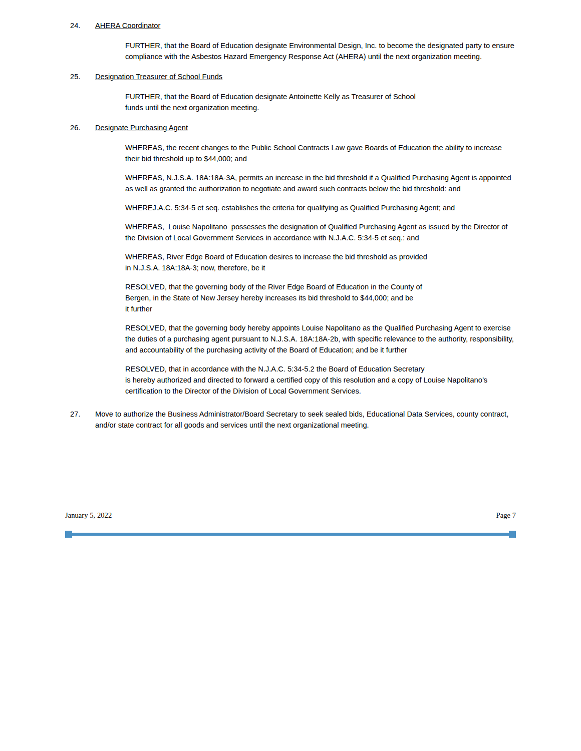24.
AHERA Coordinator
FURTHER, that the Board of Education designate Environmental Design, Inc. to become the designated party to ensure compliance with the Asbestos Hazard Emergency Response Act (AHERA) until the next organization meeting.
25.
Designation Treasurer of School Funds
FURTHER, that the Board of Education designate Antoinette Kelly as Treasurer of School
funds until the next organization meeting.
26.
Designate Purchasing Agent
WHEREAS, the recent changes to the Public School Contracts Law gave Boards of Education the ability to increase their bid threshold up to $44,000; and
WHEREAS, N.J.S.A. 18A:18A-3A, permits an increase in the bid threshold if a Qualified Purchasing Agent is appointed as well as granted the authorization to negotiate and award such contracts below the bid threshold: and
WHEREJ.A.C. 5:34-5 et seq. establishes the criteria for qualifying as Qualified Purchasing Agent; and
WHEREAS, Louise Napolitano possesses the designation of Qualified Purchasing Agent as issued by the Director of the Division of Local Government Services in accordance with N.J.A.C. 5:34-5 et seq.: and
WHEREAS, River Edge Board of Education desires to increase the bid threshold as provided
in N.J.S.A. 18A:18A-3; now, therefore, be it
RESOLVED, that the governing body of the River Edge Board of Education in the County of
Bergen, in the State of New Jersey hereby increases its bid threshold to $44,000; and be
it further
RESOLVED, that the governing body hereby appoints Louise Napolitano as the Qualified Purchasing Agent to exercise the duties of a purchasing agent pursuant to N.J.S.A. 18A:18A-2b, with specific relevance to the authority, responsibility, and accountability of the purchasing activity of the Board of Education; and be it further
RESOLVED, that in accordance with the N.J.A.C. 5:34-5.2 the Board of Education Secretary
is hereby authorized and directed to forward a certified copy of this resolution and a copy of Louise Napolitano’s certification to the Director of the Division of Local Government Services.
27.
Move to authorize the Business Administrator/Board Secretary to seek sealed bids, Educational Data Services, county contract, and/or state contract for all goods and services until the next organizational meeting.
January 5, 2022 Page 7